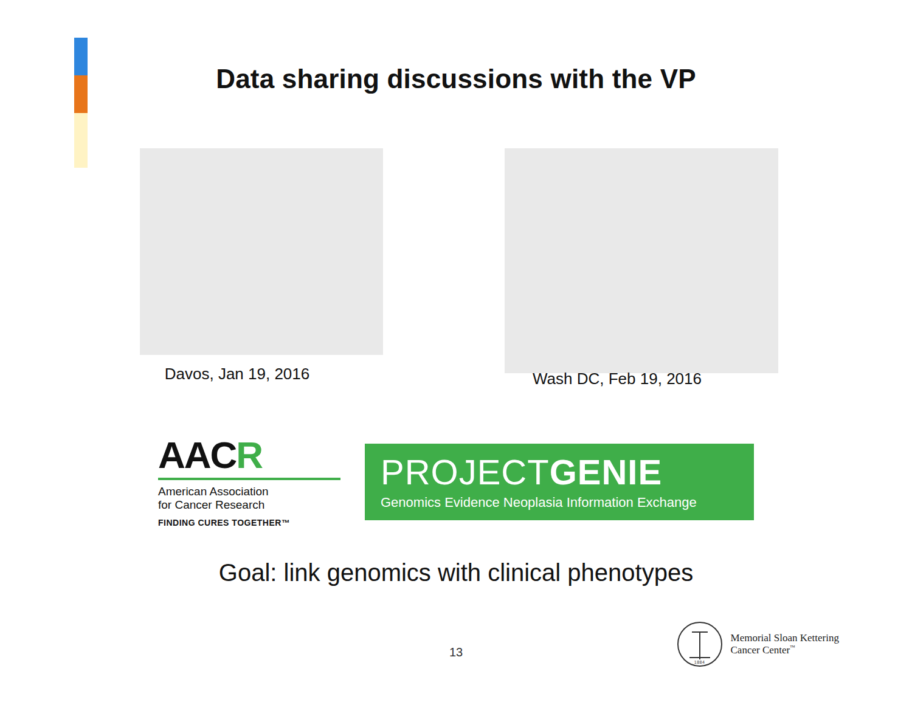Data sharing discussions with the VP
Davos, Jan 19, 2016
Wash DC, Feb 19, 2016
AACR
American Association
for Cancer Research
FINDING CURES TOGETHER™
PROJECTGENIE
Genomics Evidence Neoplasia Information Exchange
Goal: link genomics with clinical phenotypes
13
1884
Memorial Sloan Kettering
Cancer Center™